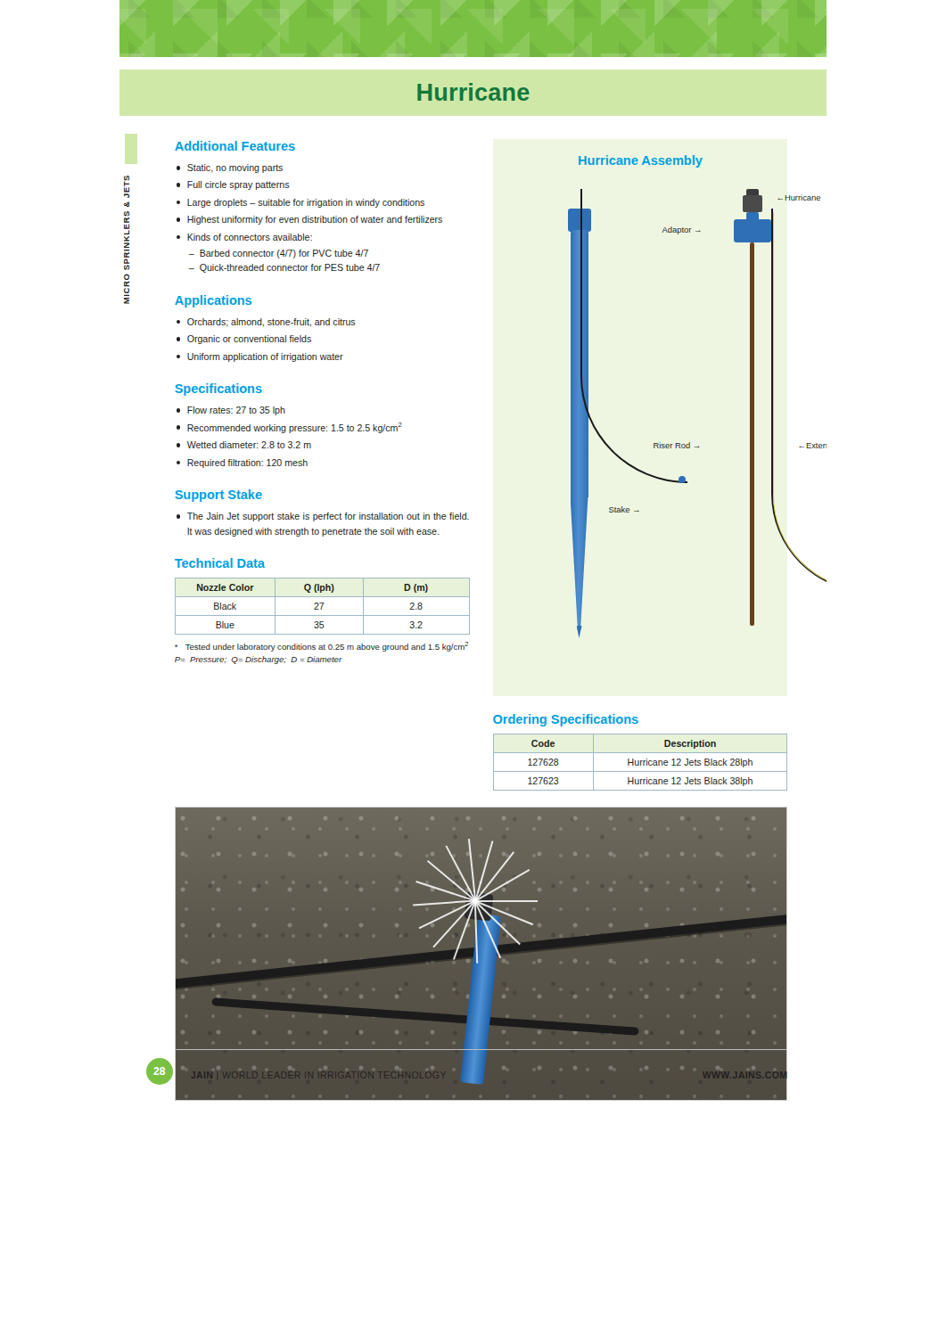Hurricane
MICRO SPRINKLERS & JETS
Additional Features
Static, no moving parts
Full circle spray patterns
Large droplets – suitable for irrigation in windy conditions
Highest uniformity for even distribution of water and fertilizers
Kinds of connectors available:
Barbed connector (4/7) for PVC tube 4/7
Quick-threaded connector for PES tube 4/7
Applications
Orchards; almond, stone-fruit, and citrus
Organic or conventional fields
Uniform application of irrigation water
Specifications
Flow rates: 27 to 35 lph
Recommended working pressure: 1.5 to 2.5 kg/cm2
Wetted diameter: 2.8 to 3.2 m
Required filtration: 120 mesh
Support Stake
The Jain Jet support stake is perfect for installation out in the field. It was designed with strength to penetrate the soil with ease.
Technical Data
| Nozzle Color | Q (lph) | D (m) |
| --- | --- | --- |
| Black | 27 | 2.8 |
| Blue | 35 | 3.2 |
*Tested under laboratory conditions at 0.25 m above ground and 1.5 kg/cm2
P= Pressure; Q= Discharge; D = Diameter
Hurricane Assembly
Hurricane
Adaptor
Riser Rod
Extension Tube
Stake
Take Off
Ordering Specifications
| Code | Description |
| --- | --- |
| 127628 | Hurricane 12 Jets Black 28lph |
| 127623 | Hurricane 12 Jets Black 38lph |
28
JAIN | WORLD LEADER IN IRRIGATION TECHNOLOGY
WWW.JAINS.COM